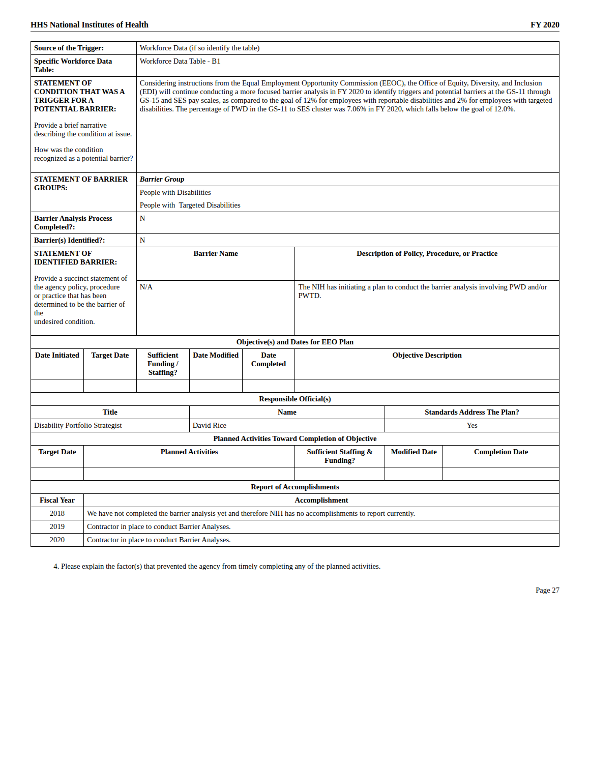HHS National Institutes of Health FY 2020
| Source of the Trigger: | Workforce Data (if so identify the table) |
| Specific Workforce Data Table: | Workforce Data Table - B1 |
| STATEMENT OF CONDITION THAT WAS A TRIGGER FOR A POTENTIAL BARRIER: Provide a brief narrative describing the condition at issue. How was the condition recognized as a potential barrier? | Considering instructions from the Equal Employment Opportunity Commission (EEOC), the Office of Equity, Diversity, and Inclusion (EDI) will continue conducting a more focused barrier analysis in FY 2020 to identify triggers and potential barriers at the GS-11 through GS-15 and SES pay scales, as compared to the goal of 12% for employees with reportable disabilities and 2% for employees with targeted disabilities. The percentage of PWD in the GS-11 to SES cluster was 7.06% in FY 2020, which falls below the goal of 12.0%. |
| STATEMENT OF BARRIER GROUPS: | Barrier Group |
| People with Disabilities |
| People with Targeted Disabilities |
| Barrier Analysis Process Completed?: | N |
| Barrier(s) Identified?: | N |
| STATEMENT OF IDENTIFIED BARRIER: Provide a succinct statement of the agency policy, procedure or practice that has been determined to be the barrier of the undesired condition. | Barrier Name | Description of Policy, Procedure, or Practice |
| N/A | The NIH has initiating a plan to conduct the barrier analysis involving PWD and/or PWTD. |
| Objective(s) and Dates for EEO Plan |
| Date Initiated | Target Date | Sufficient Funding / Staffing? | Date Modified | Date Completed | Objective Description |
| Responsible Official(s) |
| Title | Name | Standards Address The Plan? |
| Disability Portfolio Strategist | David Rice | Yes |
| Planned Activities Toward Completion of Objective |
| Target Date | Planned Activities | Sufficient Staffing & Funding? | Modified Date | Completion Date |
| Report of Accomplishments |
| Fiscal Year | Accomplishment |
| 2018 | We have not completed the barrier analysis yet and therefore NIH has no accomplishments to report currently. |
| 2019 | Contractor in place to conduct Barrier Analyses. |
| 2020 | Contractor in place to conduct Barrier Analyses. |
Please explain the factor(s) that prevented the agency from timely completing any of the planned activities.
Page 27